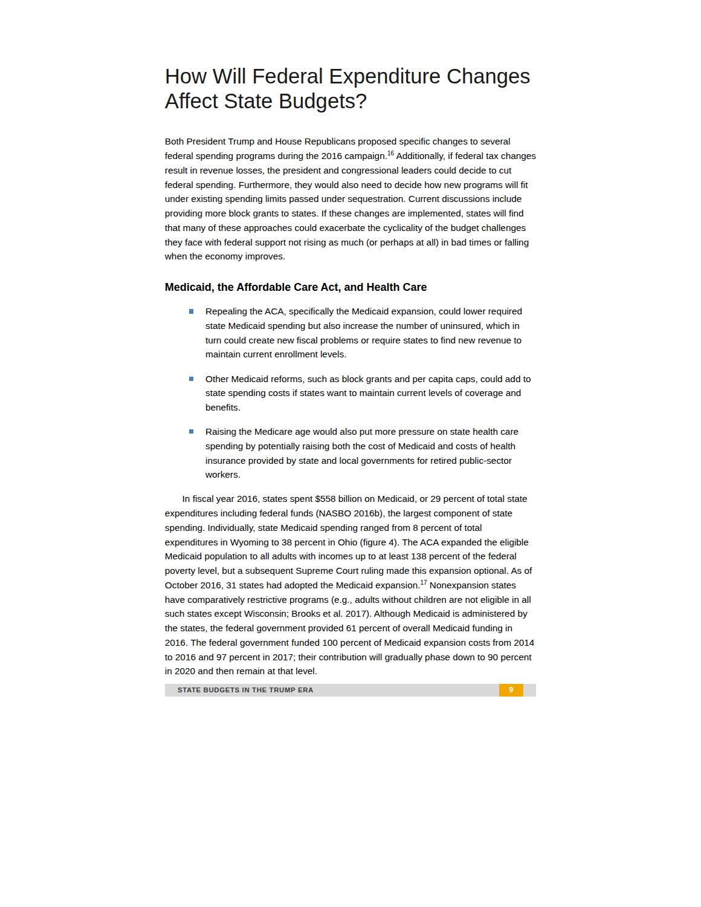How Will Federal Expenditure Changes Affect State Budgets?
Both President Trump and House Republicans proposed specific changes to several federal spending programs during the 2016 campaign.16 Additionally, if federal tax changes result in revenue losses, the president and congressional leaders could decide to cut federal spending. Furthermore, they would also need to decide how new programs will fit under existing spending limits passed under sequestration. Current discussions include providing more block grants to states. If these changes are implemented, states will find that many of these approaches could exacerbate the cyclicality of the budget challenges they face with federal support not rising as much (or perhaps at all) in bad times or falling when the economy improves.
Medicaid, the Affordable Care Act, and Health Care
Repealing the ACA, specifically the Medicaid expansion, could lower required state Medicaid spending but also increase the number of uninsured, which in turn could create new fiscal problems or require states to find new revenue to maintain current enrollment levels.
Other Medicaid reforms, such as block grants and per capita caps, could add to state spending costs if states want to maintain current levels of coverage and benefits.
Raising the Medicare age would also put more pressure on state health care spending by potentially raising both the cost of Medicaid and costs of health insurance provided by state and local governments for retired public-sector workers.
In fiscal year 2016, states spent $558 billion on Medicaid, or 29 percent of total state expenditures including federal funds (NASBO 2016b), the largest component of state spending. Individually, state Medicaid spending ranged from 8 percent of total expenditures in Wyoming to 38 percent in Ohio (figure 4). The ACA expanded the eligible Medicaid population to all adults with incomes up to at least 138 percent of the federal poverty level, but a subsequent Supreme Court ruling made this expansion optional. As of October 2016, 31 states had adopted the Medicaid expansion.17 Nonexpansion states have comparatively restrictive programs (e.g., adults without children are not eligible in all such states except Wisconsin; Brooks et al. 2017). Although Medicaid is administered by the states, the federal government provided 61 percent of overall Medicaid funding in 2016. The federal government funded 100 percent of Medicaid expansion costs from 2014 to 2016 and 97 percent in 2017; their contribution will gradually phase down to 90 percent in 2020 and then remain at that level.
STATE BUDGETS IN THE TRUMP ERA
9